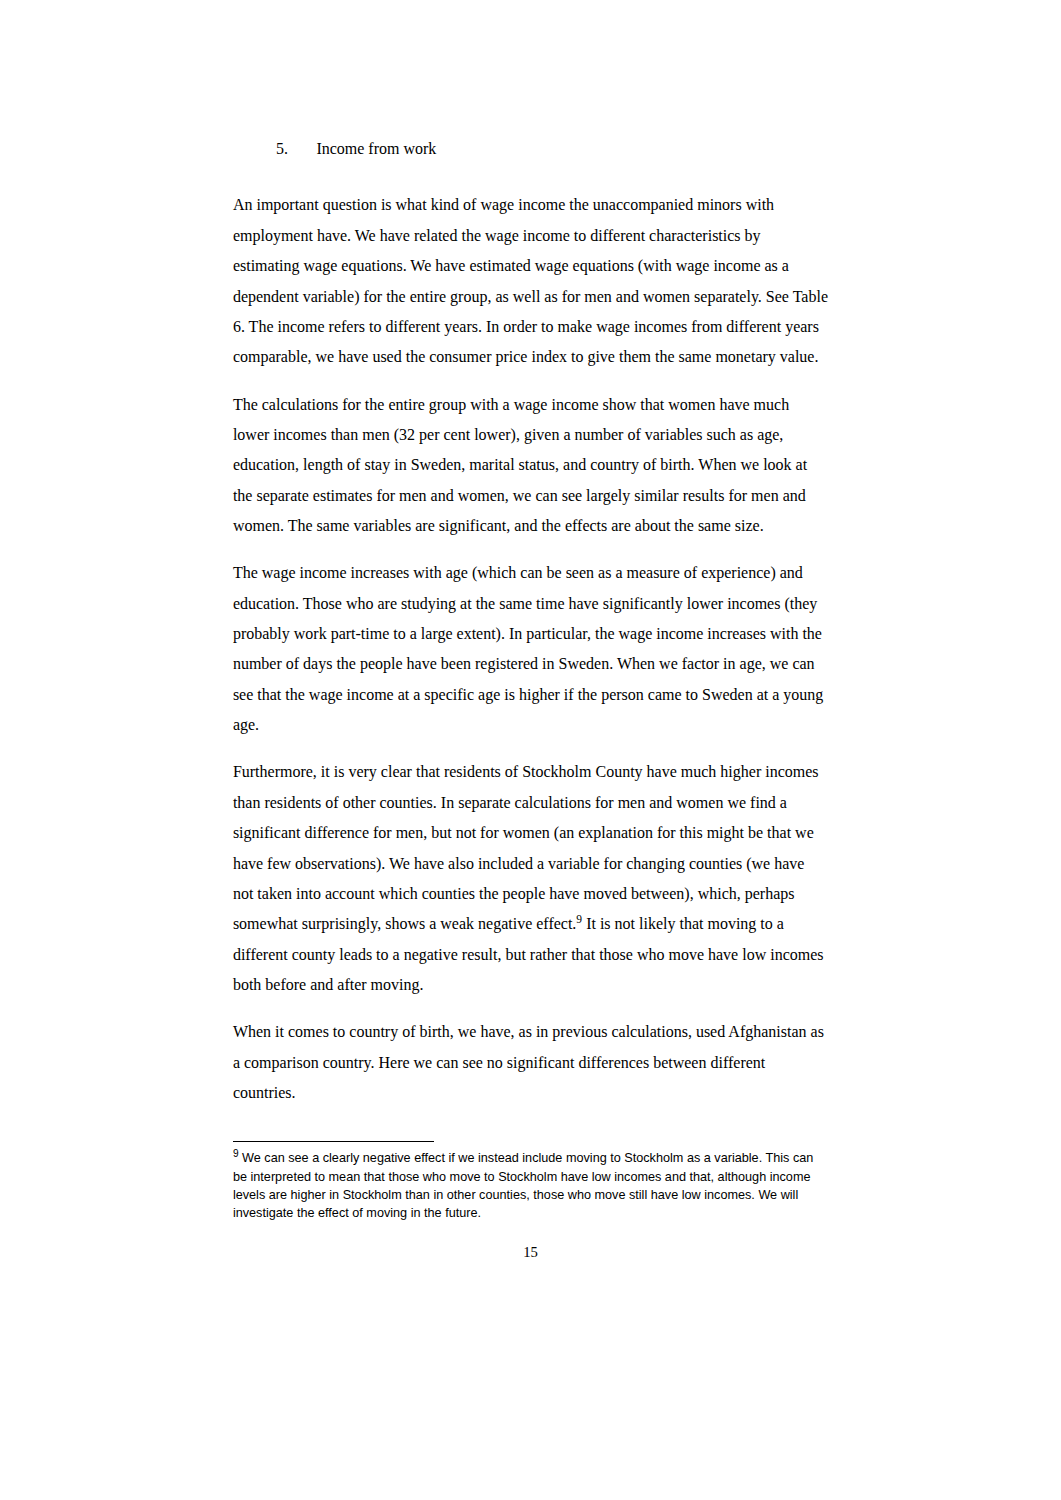5. Income from work
An important question is what kind of wage income the unaccompanied minors with employment have. We have related the wage income to different characteristics by estimating wage equations. We have estimated wage equations (with wage income as a dependent variable) for the entire group, as well as for men and women separately. See Table 6. The income refers to different years. In order to make wage incomes from different years comparable, we have used the consumer price index to give them the same monetary value.
The calculations for the entire group with a wage income show that women have much lower incomes than men (32 per cent lower), given a number of variables such as age, education, length of stay in Sweden, marital status, and country of birth. When we look at the separate estimates for men and women, we can see largely similar results for men and women. The same variables are significant, and the effects are about the same size.
The wage income increases with age (which can be seen as a measure of experience) and education. Those who are studying at the same time have significantly lower incomes (they probably work part-time to a large extent). In particular, the wage income increases with the number of days the people have been registered in Sweden. When we factor in age, we can see that the wage income at a specific age is higher if the person came to Sweden at a young age.
Furthermore, it is very clear that residents of Stockholm County have much higher incomes than residents of other counties. In separate calculations for men and women we find a significant difference for men, but not for women (an explanation for this might be that we have few observations). We have also included a variable for changing counties (we have not taken into account which counties the people have moved between), which, perhaps somewhat surprisingly, shows a weak negative effect.9 It is not likely that moving to a different county leads to a negative result, but rather that those who move have low incomes both before and after moving.
When it comes to country of birth, we have, as in previous calculations, used Afghanistan as a comparison country. Here we can see no significant differences between different countries.
9 We can see a clearly negative effect if we instead include moving to Stockholm as a variable. This can be interpreted to mean that those who move to Stockholm have low incomes and that, although income levels are higher in Stockholm than in other counties, those who move still have low incomes. We will investigate the effect of moving in the future.
15